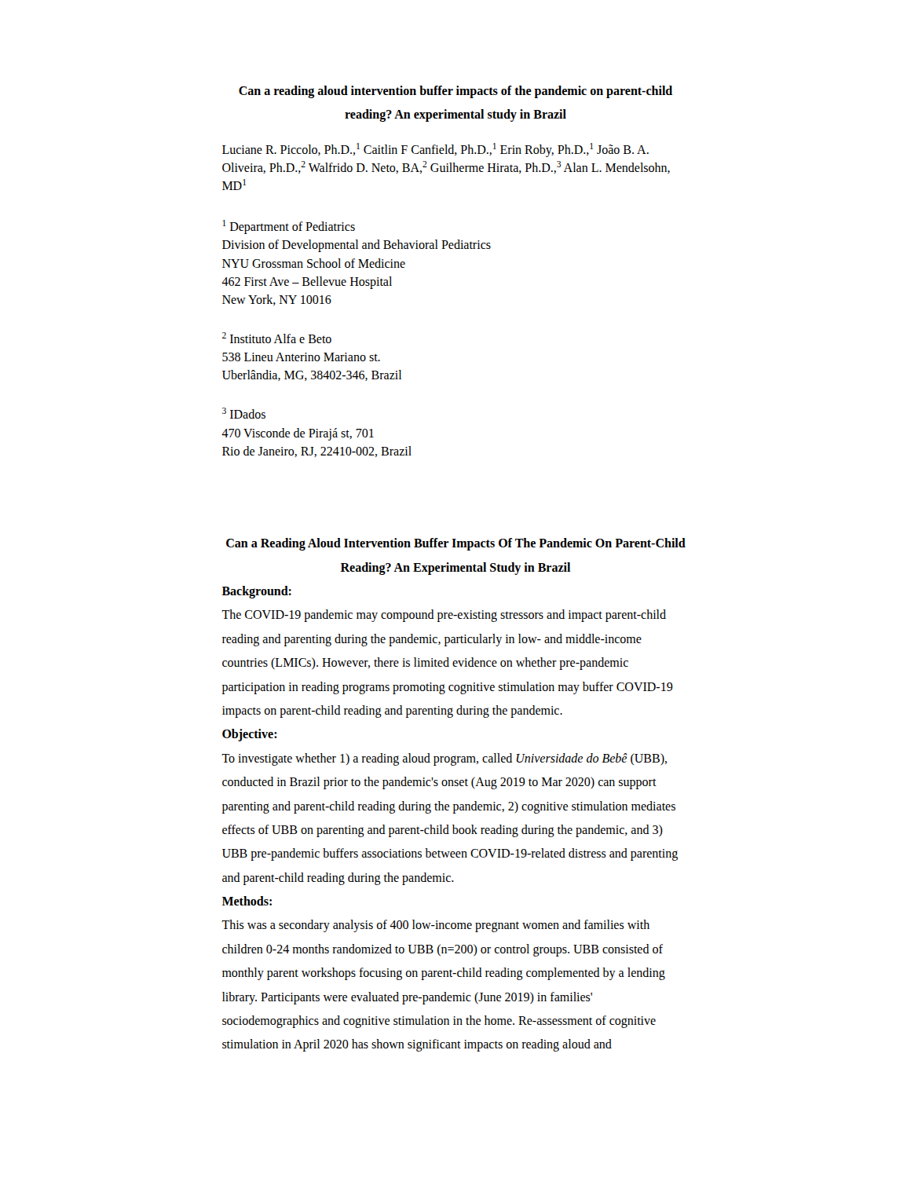Can a reading aloud intervention buffer impacts of the pandemic on parent-child reading? An experimental study in Brazil
Luciane R. Piccolo, Ph.D.,1 Caitlin F Canfield, Ph.D.,1 Erin Roby, Ph.D.,1 João B. A. Oliveira, Ph.D.,2 Walfrido D. Neto, BA,2 Guilherme Hirata, Ph.D.,3 Alan L. Mendelsohn, MD1
1 Department of Pediatrics
Division of Developmental and Behavioral Pediatrics
NYU Grossman School of Medicine
462 First Ave – Bellevue Hospital
New York, NY 10016
2 Instituto Alfa e Beto
538 Lineu Anterino Mariano st.
Uberlândia, MG, 38402-346, Brazil
3 IDados
470 Visconde de Pirajá st, 701
Rio de Janeiro, RJ, 22410-002, Brazil
Can a Reading Aloud Intervention Buffer Impacts Of The Pandemic On Parent-Child Reading? An Experimental Study in Brazil
Background:
The COVID-19 pandemic may compound pre-existing stressors and impact parent-child reading and parenting during the pandemic, particularly in low- and middle-income countries (LMICs). However, there is limited evidence on whether pre-pandemic participation in reading programs promoting cognitive stimulation may buffer COVID-19 impacts on parent-child reading and parenting during the pandemic.
Objective:
To investigate whether 1) a reading aloud program, called Universidade do Bebê (UBB), conducted in Brazil prior to the pandemic's onset (Aug 2019 to Mar 2020) can support parenting and parent-child reading during the pandemic, 2) cognitive stimulation mediates effects of UBB on parenting and parent-child book reading during the pandemic, and 3) UBB pre-pandemic buffers associations between COVID-19-related distress and parenting and parent-child reading during the pandemic.
Methods:
This was a secondary analysis of 400 low-income pregnant women and families with children 0-24 months randomized to UBB (n=200) or control groups. UBB consisted of monthly parent workshops focusing on parent-child reading complemented by a lending library. Participants were evaluated pre-pandemic (June 2019) in families' sociodemographics and cognitive stimulation in the home. Re-assessment of cognitive stimulation in April 2020 has shown significant impacts on reading aloud and